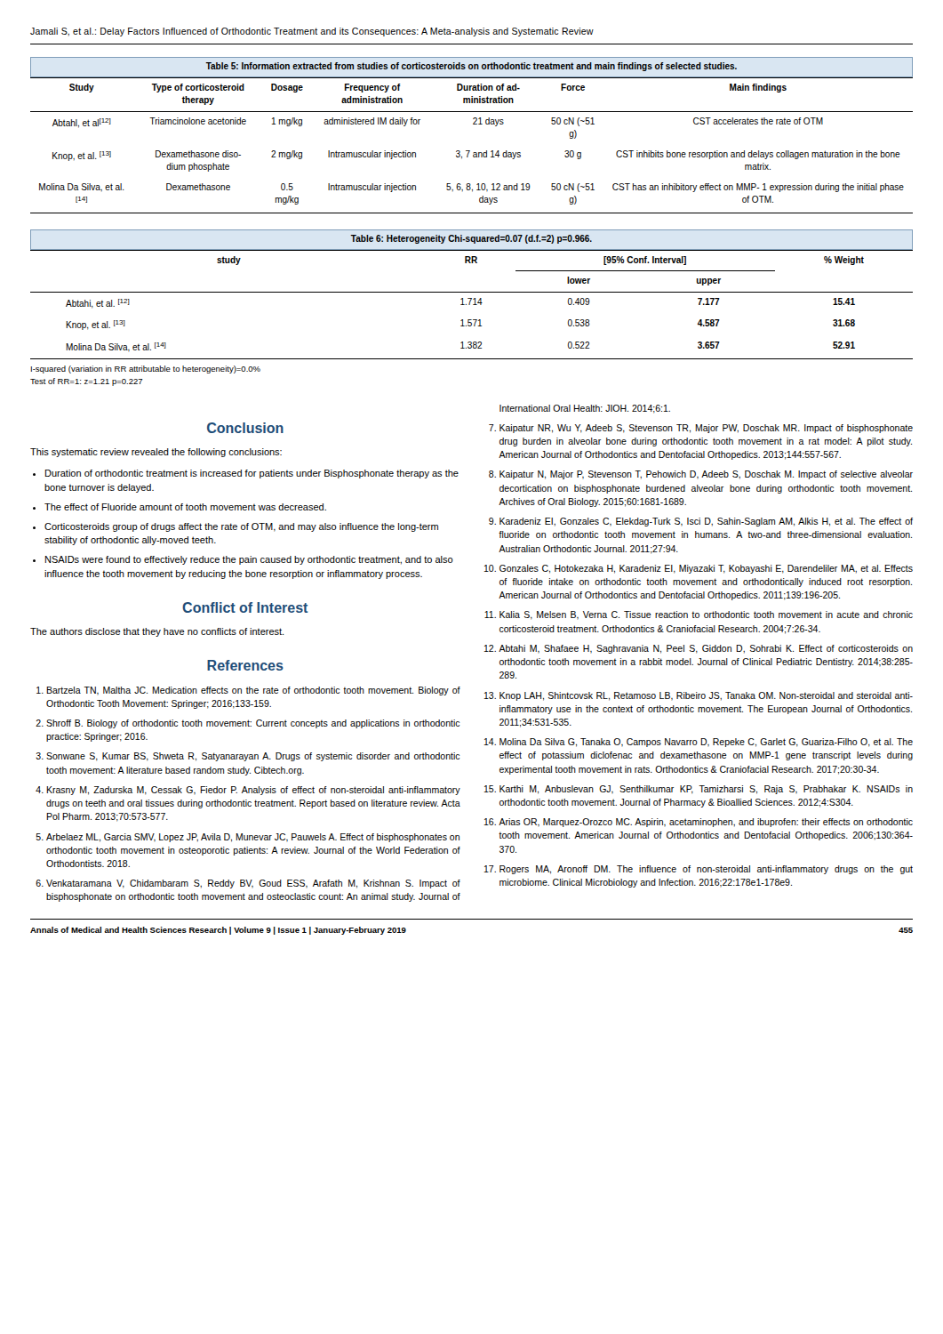Jamali S, et al.: Delay Factors Influenced of Orthodontic Treatment and its Consequences: A Meta-analysis and Systematic Review
Table 5: Information extracted from studies of corticosteroids on orthodontic treatment and main findings of selected studies.
| Study | Type of corticosteroid therapy | Dosage | Frequency of administration | Duration of ad- ministration | Force | Main findings |
| --- | --- | --- | --- | --- | --- | --- |
| Abtahl, et al [12] | Triamcinolone acetonide | 1 mg/kg | administered IM daily for | 21 days | 50 cN (~51 g) | CST accelerates the rate of OTM |
| Knop, et al. [13] | Dexamethasone diso- dium phosphate | 2 mg/kg | Intramuscular injection | 3, 7 and 14 days | 30 g | CST inhibits bone resorption and delays collagen maturation in the bone matrix. |
| Molina Da Silva, et al. [14] | Dexamethasone | 0.5 mg/kg | Intramuscular injection | 5, 6, 8, 10, 12 and 19 days | 50 cN (~51 g) | CST has an inhibitory effect on MMP- 1 expression during the initial phase of OTM. |
Table 6: Heterogeneity Chi-squared=0.07 (d.f.=2) p=0.966.
| study | RR | [95% Conf. Interval] | % Weight |
| --- | --- | --- | --- |
| lower | upper |
| Abtahi, et al. [12] | 1.714 | 0.409 | 7.177 | 15.41 |
| Knop, et al. [13] | 1.571 | 0.538 | 4.587 | 31.68 |
| Molina Da Silva, et al. [14] | 1.382 | 0.522 | 3.657 | 52.91 |
I-squared (variation in RR attributable to heterogeneity)=0.0%
Test of RR=1: z=1.21 p=0.227
Conclusion
This systematic review revealed the following conclusions:
Duration of orthodontic treatment is increased for patients under Bisphosphonate therapy as the bone turnover is delayed.
The effect of Fluoride amount of tooth movement was decreased.
Corticosteroids group of drugs affect the rate of OTM, and may also influence the long-term stability of orthodontic ally-moved teeth.
NSAIDs were found to effectively reduce the pain caused by orthodontic treatment, and to also influence the tooth movement by reducing the bone resorption or inflammatory process.
Conflict of Interest
The authors disclose that they have no conflicts of interest.
References
Bartzela TN, Maltha JC. Medication effects on the rate of orthodontic tooth movement. Biology of Orthodontic Tooth Movement: Springer; 2016;133-159.
Shroff B. Biology of orthodontic tooth movement: Current concepts and applications in orthodontic practice: Springer; 2016.
Sonwane S, Kumar BS, Shweta R, Satyanarayan A. Drugs of systemic disorder and orthodontic tooth movement: A literature based random study. Cibtech.org.
Krasny M, Zadurska M, Cessak G, Fiedor P. Analysis of effect of non-steroidal anti-inflammatory drugs on teeth and oral tissues during orthodontic treatment. Report based on literature review. Acta Pol Pharm. 2013;70:573-577.
Arbelaez ML, Garcia SMV, Lopez JP, Avila D, Munevar JC, Pauwels A. Effect of bisphosphonates on orthodontic tooth movement in osteoporotic patients: A review. Journal of the World Federation of Orthodontists. 2018.
Venkataramana V, Chidambaram S, Reddy BV, Goud ESS, Arafath M, Krishnan S. Impact of bisphosphonate on orthodontic tooth movement and osteoclastic count: An animal study. Journal of International Oral Health: JIOH. 2014;6:1.
Kaipatur NR, Wu Y, Adeeb S, Stevenson TR, Major PW, Doschak MR. Impact of bisphosphonate drug burden in alveolar bone during orthodontic tooth movement in a rat model: A pilot study. American Journal of Orthodontics and Dentofacial Orthopedics. 2013;144:557-567.
Kaipatur N, Major P, Stevenson T, Pehowich D, Adeeb S, Doschak M. Impact of selective alveolar decortication on bisphosphonate burdened alveolar bone during orthodontic tooth movement. Archives of Oral Biology. 2015;60:1681-1689.
Karadeniz EI, Gonzales C, Elekdag-Turk S, Isci D, Sahin-Saglam AM, Alkis H, et al. The effect of fluoride on orthodontic tooth movement in humans. A two-and three-dimensional evaluation. Australian Orthodontic Journal. 2011;27:94.
Gonzales C, Hotokezaka H, Karadeniz EI, Miyazaki T, Kobayashi E, Darendeliler MA, et al. Effects of fluoride intake on orthodontic tooth movement and orthodontically induced root resorption. American Journal of Orthodontics and Dentofacial Orthopedics. 2011;139:196-205.
Kalia S, Melsen B, Verna C. Tissue reaction to orthodontic tooth movement in acute and chronic corticosteroid treatment. Orthodontics & Craniofacial Research. 2004;7:26-34.
Abtahi M, Shafaee H, Saghravania N, Peel S, Giddon D, Sohrabi K. Effect of corticosteroids on orthodontic tooth movement in a rabbit model. Journal of Clinical Pediatric Dentistry. 2014;38:285-289.
Knop LAH, Shintcovsk RL, Retamoso LB, Ribeiro JS, Tanaka OM. Non-steroidal and steroidal anti-inflammatory use in the context of orthodontic movement. The European Journal of Orthodontics. 2011;34:531-535.
Molina Da Silva G, Tanaka O, Campos Navarro D, Repeke C, Garlet G, Guariza-Filho O, et al. The effect of potassium diclofenac and dexamethasone on MMP-1 gene transcript levels during experimental tooth movement in rats. Orthodontics & Craniofacial Research. 2017;20:30-34.
Karthi M, Anbuslevan GJ, Senthilkumar KP, Tamizharsi S, Raja S, Prabhakar K. NSAIDs in orthodontic tooth movement. Journal of Pharmacy & Bioallied Sciences. 2012;4:S304.
Arias OR, Marquez-Orozco MC. Aspirin, acetaminophen, and ibuprofen: their effects on orthodontic tooth movement. American Journal of Orthodontics and Dentofacial Orthopedics. 2006;130:364-370.
Rogers MA, Aronoff DM. The influence of non-steroidal anti-inflammatory drugs on the gut microbiome. Clinical Microbiology and Infection. 2016;22:178e1-178e9.
Annals of Medical and Health Sciences Research | Volume 9 | Issue 1 | January-February 2019 455